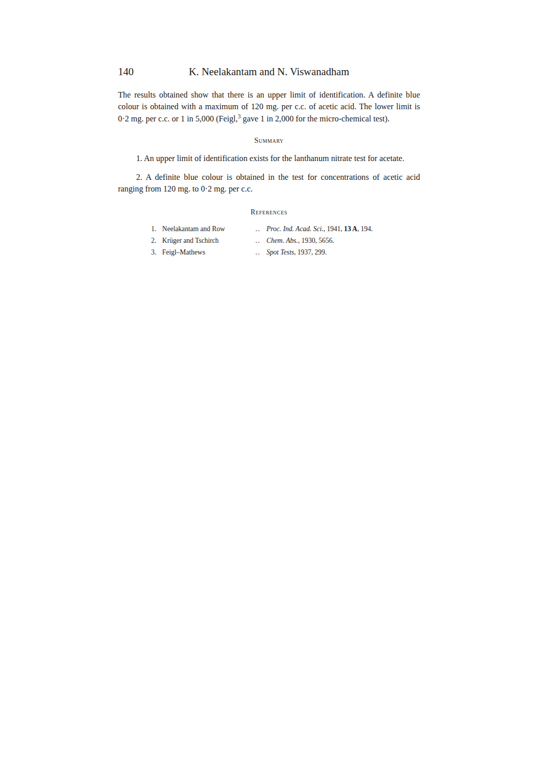140 K. Neelakantam and N. Viswanadham
The results obtained show that there is an upper limit of identification. A definite blue colour is obtained with a maximum of 120 mg. per c.c. of acetic acid. The lower limit is 0·2 mg. per c.c. or 1 in 5,000 (Feigl,3 gave 1 in 2,000 for the micro-chemical test).
Summary
1. An upper limit of identification exists for the lanthanum nitrate test for acetate.
2. A definite blue colour is obtained in the test for concentrations of acetic acid ranging from 120 mg. to 0·2 mg. per c.c.
References
| 1. | Neelakantam and Row | .. | Proc. Ind. Acad. Sci. , 1941, 13 A , 194. |
| 2. | Krüger and Tschirch | .. | Chem. Abs. , 1930, 5656. |
| 3. | Feigl–Mathews | .. | Spot Tests , 1937, 299. |